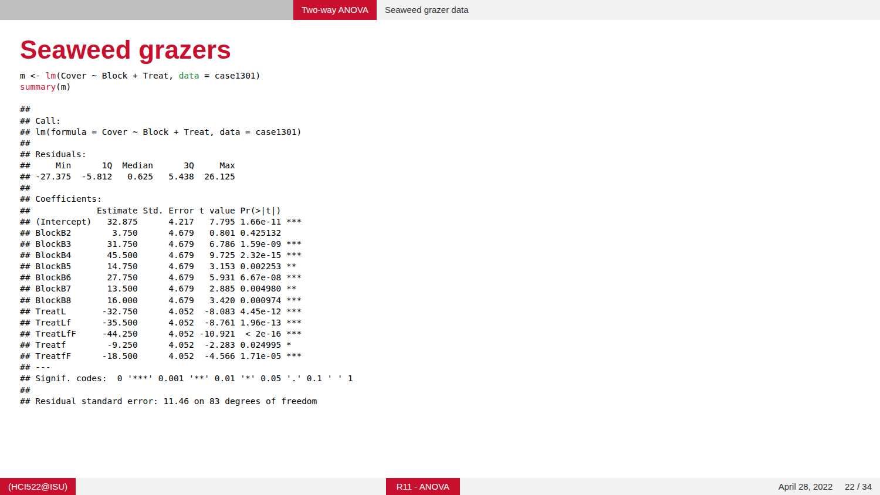Two-way ANOVA
Seaweed grazer data
Seaweed grazers
m <- lm(Cover ~ Block + Treat, data = case1301)
summary(m)

##
## Call:
## lm(formula = Cover ~ Block + Treat, data = case1301)
##
## Residuals:
##     Min      1Q  Median      3Q     Max
## -27.375  -5.812   0.625   5.438  26.125
##
## Coefficients:
##             Estimate Std. Error t value Pr(>|t|)
## (Intercept)   32.875      4.217   7.795 1.66e-11 ***
## BlockB2        3.750      4.679   0.801 0.425132
## BlockB3       31.750      4.679   6.786 1.59e-09 ***
## BlockB4       45.500      4.679   9.725 2.32e-15 ***
## BlockB5       14.750      4.679   3.153 0.002253 **
## BlockB6       27.750      4.679   5.931 6.67e-08 ***
## BlockB7       13.500      4.679   2.885 0.004980 **
## BlockB8       16.000      4.679   3.420 0.000974 ***
## TreatL       -32.750      4.052  -8.083 4.45e-12 ***
## TreatLf      -35.500      4.052  -8.761 1.96e-13 ***
## TreatLfF     -44.250      4.052 -10.921  < 2e-16 ***
## Treatf        -9.250      4.052  -2.283 0.024995 *
## TreatfF      -18.500      4.052  -4.566 1.71e-05 ***
## ---
## Signif. codes:  0 '***' 0.001 '**' 0.01 '*' 0.05 '.' 0.1 ' ' 1
##
## Residual standard error: 11.46 on 83 degrees of freedom
(HCI522@ISU)
R11 - ANOVA
April 28, 2022 22 / 34